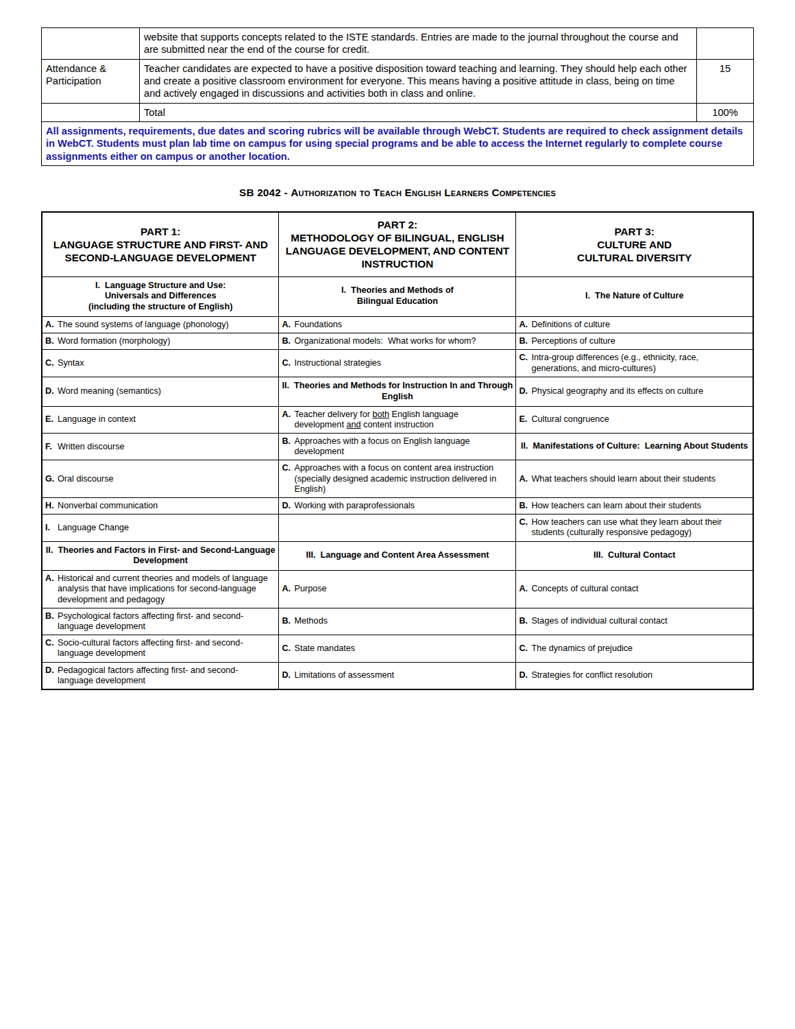| | website that supports concepts related to the ISTE standards. Entries are made to the journal throughout the course and are submitted near the end of the course for credit. | |
| Attendance & Participation | Teacher candidates are expected to have a positive disposition toward teaching and learning. They should help each other and create a positive classroom environment for everyone. This means having a positive attitude in class, being on time and actively engaged in discussions and activities both in class and online. | 15 |
| | Total | 100% |
| All assignments, requirements, due dates and scoring rubrics will be available through WebCT. Students are required to check assignment details in WebCT. Students must plan lab time on campus for using special programs and be able to access the Internet regularly to complete course assignments either on campus or another location. |
SB 2042 - Authorization to Teach English Learners Competencies
| PART 1: LANGUAGE STRUCTURE AND FIRST- AND SECOND-LANGUAGE DEVELOPMENT | PART 2: METHODOLOGY OF BILINGUAL, ENGLISH LANGUAGE DEVELOPMENT, AND CONTENT INSTRUCTION | PART 3: CULTURE AND CULTURAL DIVERSITY |
| --- | --- | --- |
| I. Language Structure and Use: Universals and Differences (including the structure of English) | I. Theories and Methods of Bilingual Education | I. The Nature of Culture |
| A. The sound systems of language (phonology) | A. Foundations | A. Definitions of culture |
| B. Word formation (morphology) | B. Organizational models: What works for whom? | B. Perceptions of culture |
| C. Syntax | C. Instructional strategies | C. Intra-group differences (e.g., ethnicity, race, generations, and micro-cultures) |
| D. Word meaning (semantics) | II. Theories and Methods for Instruction In and Through English | D. Physical geography and its effects on culture |
| E. Language in context | A. Teacher delivery for both English language development and content instruction | E. Cultural congruence |
| F. Written discourse | B. Approaches with a focus on English language development | II. Manifestations of Culture: Learning About Students |
| G. Oral discourse | C. Approaches with a focus on content area instruction (specially designed academic instruction delivered in English) | A. What teachers should learn about their students |
| H. Nonverbal communication | D. Working with paraprofessionals | B. How teachers can learn about their students |
| I. Language Change | | C. How teachers can use what they learn about their students (culturally responsive pedagogy) |
| II. Theories and Factors in First- and Second-Language Development | III. Language and Content Area Assessment | III. Cultural Contact |
| A. Historical and current theories and models of language analysis that have implications for second-language development and pedagogy | A. Purpose | A. Concepts of cultural contact |
| B. Psychological factors affecting first- and second-language development | B. Methods | B. Stages of individual cultural contact |
| C. Socio-cultural factors affecting first- and second-language development | C. State mandates | C. The dynamics of prejudice |
| D. Pedagogical factors affecting first- and second-language development | D. Limitations of assessment | D. Strategies for conflict resolution |